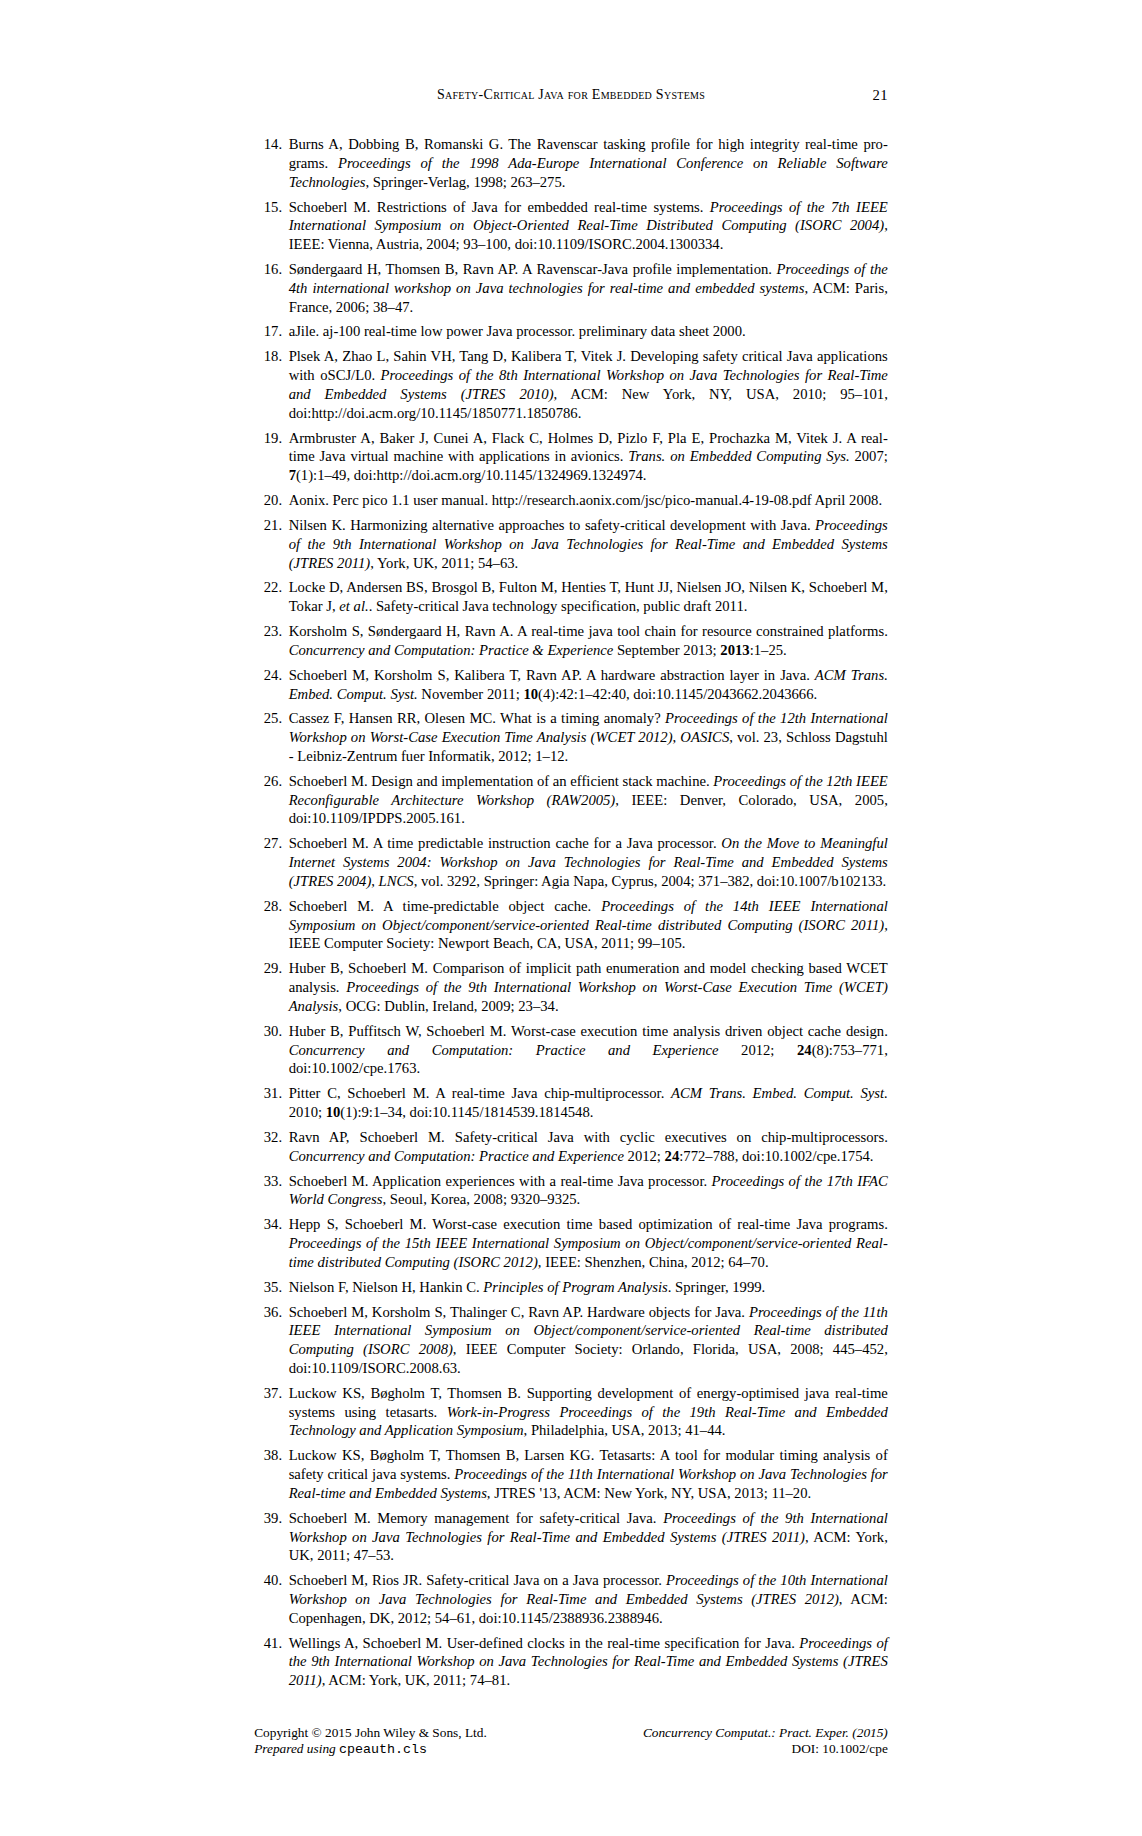Safety-Critical Java for Embedded Systems 21
Burns A, Dobbing B, Romanski G. The Ravenscar tasking profile for high integrity real-time programs. Proceedings of the 1998 Ada-Europe International Conference on Reliable Software Technologies, Springer-Verlag, 1998; 263–275.
Schoeberl M. Restrictions of Java for embedded real-time systems. Proceedings of the 7th IEEE International Symposium on Object-Oriented Real-Time Distributed Computing (ISORC 2004), IEEE: Vienna, Austria, 2004; 93–100, doi:10.1109/ISORC.2004.1300334.
Søndergaard H, Thomsen B, Ravn AP. A Ravenscar-Java profile implementation. Proceedings of the 4th international workshop on Java technologies for real-time and embedded systems, ACM: Paris, France, 2006; 38–47.
aJile. aj-100 real-time low power Java processor. preliminary data sheet 2000.
Plsek A, Zhao L, Sahin VH, Tang D, Kalibera T, Vitek J. Developing safety critical Java applications with oSCJ/L0. Proceedings of the 8th International Workshop on Java Technologies for Real-Time and Embedded Systems (JTRES 2010), ACM: New York, NY, USA, 2010; 95–101, doi:http://doi.acm.org/10.1145/1850771.1850786.
Armbruster A, Baker J, Cunei A, Flack C, Holmes D, Pizlo F, Pla E, Prochazka M, Vitek J. A real-time Java virtual machine with applications in avionics. Trans. on Embedded Computing Sys. 2007; 7(1):1–49, doi:http://doi.acm.org/10.1145/1324969.1324974.
Aonix. Perc pico 1.1 user manual. http://research.aonix.com/jsc/pico-manual.4-19-08.pdf April 2008.
Nilsen K. Harmonizing alternative approaches to safety-critical development with Java. Proceedings of the 9th International Workshop on Java Technologies for Real-Time and Embedded Systems (JTRES 2011), York, UK, 2011; 54–63.
Locke D, Andersen BS, Brosgol B, Fulton M, Henties T, Hunt JJ, Nielsen JO, Nilsen K, Schoeberl M, Tokar J, et al.. Safety-critical Java technology specification, public draft 2011.
Korsholm S, Søndergaard H, Ravn A. A real-time java tool chain for resource constrained platforms. Concurrency and Computation: Practice & Experience September 2013; 2013:1–25.
Schoeberl M, Korsholm S, Kalibera T, Ravn AP. A hardware abstraction layer in Java. ACM Trans. Embed. Comput. Syst. November 2011; 10(4):42:1–42:40, doi:10.1145/2043662.2043666.
Cassez F, Hansen RR, Olesen MC. What is a timing anomaly? Proceedings of the 12th International Workshop on Worst-Case Execution Time Analysis (WCET 2012), OASICS, vol. 23, Schloss Dagstuhl - Leibniz-Zentrum fuer Informatik, 2012; 1–12.
Schoeberl M. Design and implementation of an efficient stack machine. Proceedings of the 12th IEEE Reconfigurable Architecture Workshop (RAW2005), IEEE: Denver, Colorado, USA, 2005, doi:10.1109/IPDPS.2005.161.
Schoeberl M. A time predictable instruction cache for a Java processor. On the Move to Meaningful Internet Systems 2004: Workshop on Java Technologies for Real-Time and Embedded Systems (JTRES 2004), LNCS, vol. 3292, Springer: Agia Napa, Cyprus, 2004; 371–382, doi:10.1007/b102133.
Schoeberl M. A time-predictable object cache. Proceedings of the 14th IEEE International Symposium on Object/component/service-oriented Real-time distributed Computing (ISORC 2011), IEEE Computer Society: Newport Beach, CA, USA, 2011; 99–105.
Huber B, Schoeberl M. Comparison of implicit path enumeration and model checking based WCET analysis. Proceedings of the 9th International Workshop on Worst-Case Execution Time (WCET) Analysis, OCG: Dublin, Ireland, 2009; 23–34.
Huber B, Puffitsch W, Schoeberl M. Worst-case execution time analysis driven object cache design. Concurrency and Computation: Practice and Experience 2012; 24(8):753–771, doi:10.1002/cpe.1763.
Pitter C, Schoeberl M. A real-time Java chip-multiprocessor. ACM Trans. Embed. Comput. Syst. 2010; 10(1):9:1–34, doi:10.1145/1814539.1814548.
Ravn AP, Schoeberl M. Safety-critical Java with cyclic executives on chip-multiprocessors. Concurrency and Computation: Practice and Experience 2012; 24:772–788, doi:10.1002/cpe.1754.
Schoeberl M. Application experiences with a real-time Java processor. Proceedings of the 17th IFAC World Congress, Seoul, Korea, 2008; 9320–9325.
Hepp S, Schoeberl M. Worst-case execution time based optimization of real-time Java programs. Proceedings of the 15th IEEE International Symposium on Object/component/service-oriented Real-time distributed Computing (ISORC 2012), IEEE: Shenzhen, China, 2012; 64–70.
Nielson F, Nielson H, Hankin C. Principles of Program Analysis. Springer, 1999.
Schoeberl M, Korsholm S, Thalinger C, Ravn AP. Hardware objects for Java. Proceedings of the 11th IEEE International Symposium on Object/component/service-oriented Real-time distributed Computing (ISORC 2008), IEEE Computer Society: Orlando, Florida, USA, 2008; 445–452, doi:10.1109/ISORC.2008.63.
Luckow KS, Bøgholm T, Thomsen B. Supporting development of energy-optimised java real-time systems using tetasarts. Work-in-Progress Proceedings of the 19th Real-Time and Embedded Technology and Application Symposium, Philadelphia, USA, 2013; 41–44.
Luckow KS, Bøgholm T, Thomsen B, Larsen KG. Tetasarts: A tool for modular timing analysis of safety critical java systems. Proceedings of the 11th International Workshop on Java Technologies for Real-time and Embedded Systems, JTRES '13, ACM: New York, NY, USA, 2013; 11–20.
Schoeberl M. Memory management for safety-critical Java. Proceedings of the 9th International Workshop on Java Technologies for Real-Time and Embedded Systems (JTRES 2011), ACM: York, UK, 2011; 47–53.
Schoeberl M, Rios JR. Safety-critical Java on a Java processor. Proceedings of the 10th International Workshop on Java Technologies for Real-Time and Embedded Systems (JTRES 2012), ACM: Copenhagen, DK, 2012; 54–61, doi:10.1145/2388936.2388946.
Wellings A, Schoeberl M. User-defined clocks in the real-time specification for Java. Proceedings of the 9th International Workshop on Java Technologies for Real-Time and Embedded Systems (JTRES 2011), ACM: York, UK, 2011; 74–81.
Copyright © 2015 John Wiley & Sons, Ltd.
Prepared using cpeauth.cls
Concurrency Computat.: Pract. Exper. (2015)
DOI: 10.1002/cpe